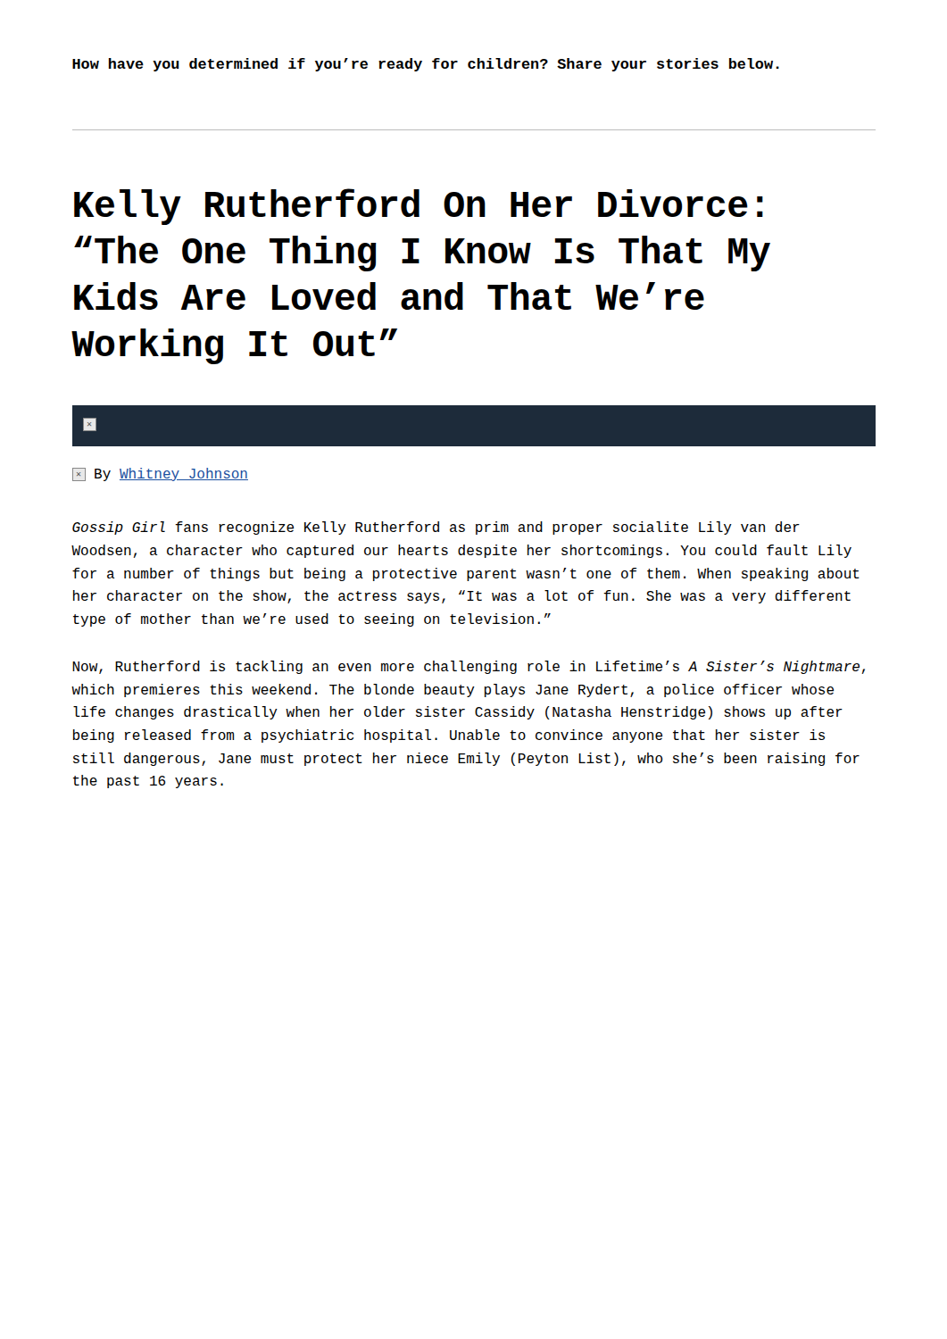How have you determined if you’re ready for children? Share your stories below.
Kelly Rutherford On Her Divorce: “The One Thing I Know Is That My Kids Are Loved and That We’re Working It Out”
✕
✕ By Whitney Johnson
Gossip Girl fans recognize Kelly Rutherford as prim and proper socialite Lily van der Woodsen, a character who captured our hearts despite her shortcomings. You could fault Lily for a number of things but being a protective parent wasn’t one of them. When speaking about her character on the show, the actress says, “It was a lot of fun. She was a very different type of mother than we’re used to seeing on television.”
Now, Rutherford is tackling an even more challenging role in Lifetime’s A Sister’s Nightmare, which premieres this weekend. The blonde beauty plays Jane Rydert, a police officer whose life changes drastically when her older sister Cassidy (Natasha Henstridge) shows up after being released from a psychiatric hospital. Unable to convince anyone that her sister is still dangerous, Jane must protect her niece Emily (Peyton List), who she’s been raising for the past 16 years.